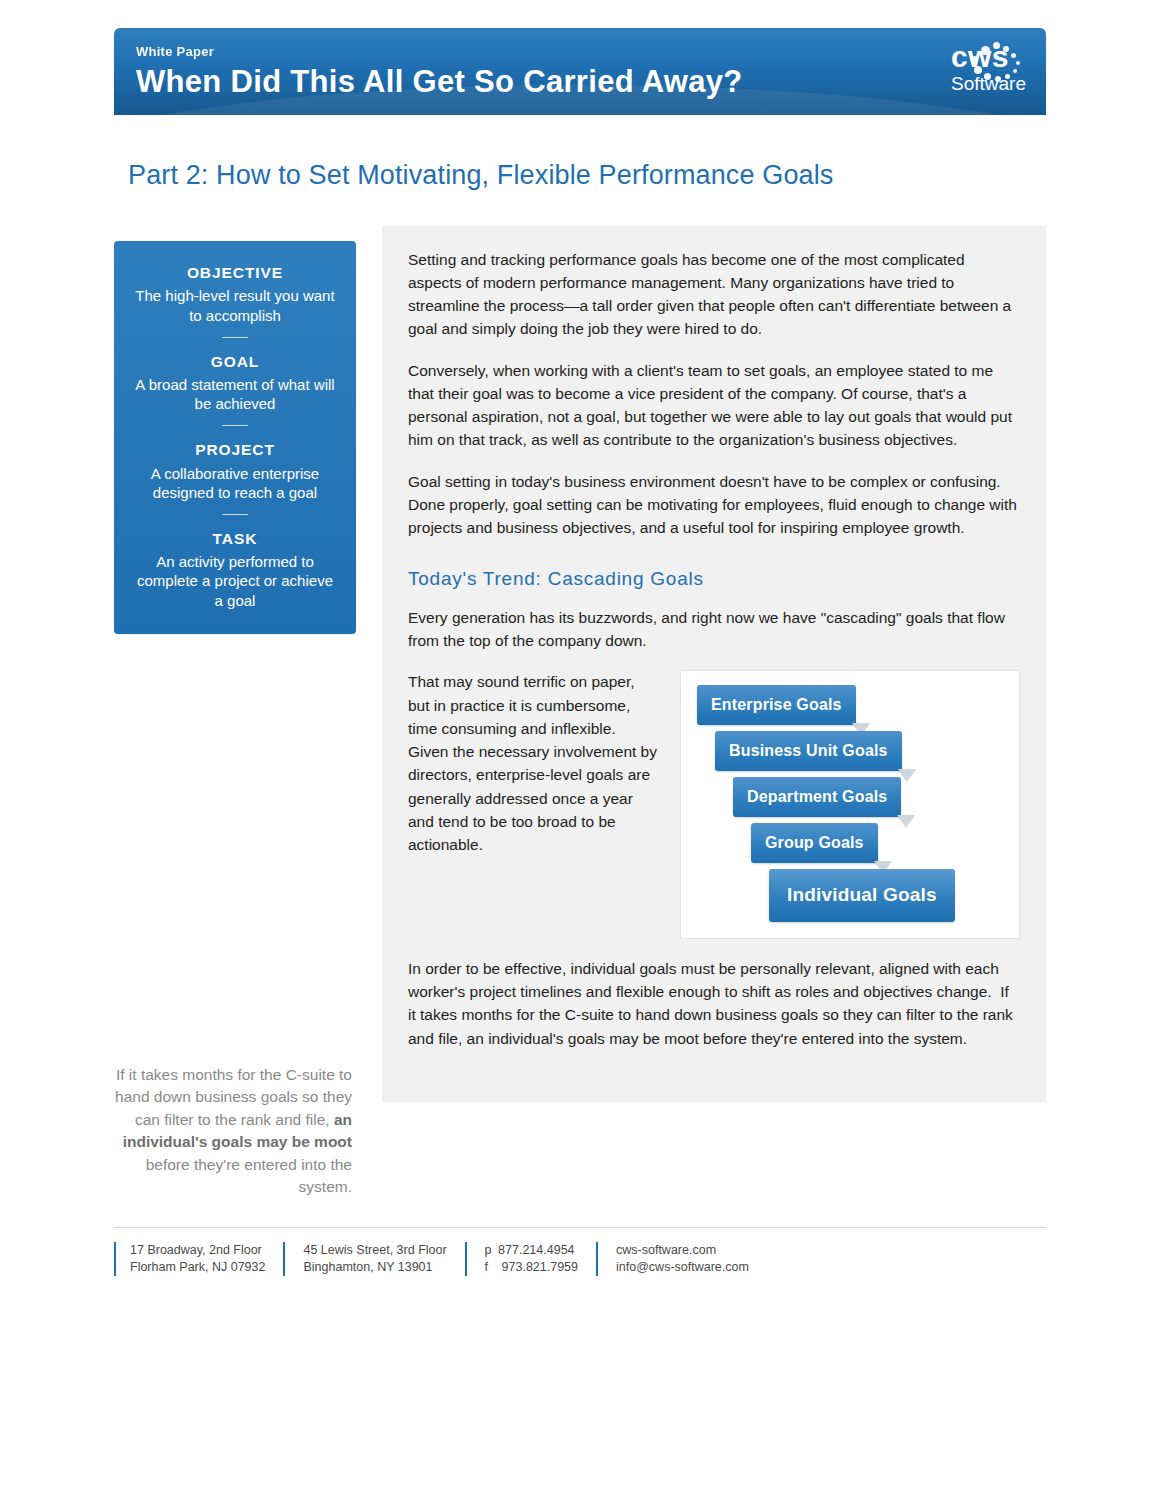White Paper
When Did This All Get So Carried Away?
cws Software
Part 2: How to Set Motivating, Flexible Performance Goals
OBJECTIVE
The high-level result you want to accomplish
GOAL
A broad statement of what will be achieved
PROJECT
A collaborative enterprise designed to reach a goal
TASK
An activity performed to complete a project or achieve a goal
If it takes months for the C-suite to hand down business goals so they can filter to the rank and file, an individual's goals may be moot before they're entered into the system.
Setting and tracking performance goals has become one of the most complicated aspects of modern performance management. Many organizations have tried to streamline the process—a tall order given that people often can't differentiate between a goal and simply doing the job they were hired to do.
Conversely, when working with a client's team to set goals, an employee stated to me that their goal was to become a vice president of the company. Of course, that's a personal aspiration, not a goal, but together we were able to lay out goals that would put him on that track, as well as contribute to the organization's business objectives.
Goal setting in today's business environment doesn't have to be complex or confusing. Done properly, goal setting can be motivating for employees, fluid enough to change with projects and business objectives, and a useful tool for inspiring employee growth.
Today's Trend: Cascading Goals
Every generation has its buzzwords, and right now we have "cascading" goals that flow from the top of the company down.
That may sound terrific on paper, but in practice it is cumbersome, time consuming and inflexible. Given the necessary involvement by directors, enterprise-level goals are generally addressed once a year and tend to be too broad to be actionable.
Enterprise Goals
Business Unit Goals
Department Goals
Group Goals
Individual Goals
In order to be effective, individual goals must be personally relevant, aligned with each worker's project timelines and flexible enough to shift as roles and objectives change. If it takes months for the C-suite to hand down business goals so they can filter to the rank and file, an individual's goals may be moot before they're entered into the system.
17 Broadway, 2nd Floor
Florham Park, NJ 07932
45 Lewis Street, 3rd Floor
Binghamton, NY 13901
p 877.214.4954
f 973.821.7959
cws-software.com
info@cws-software.com